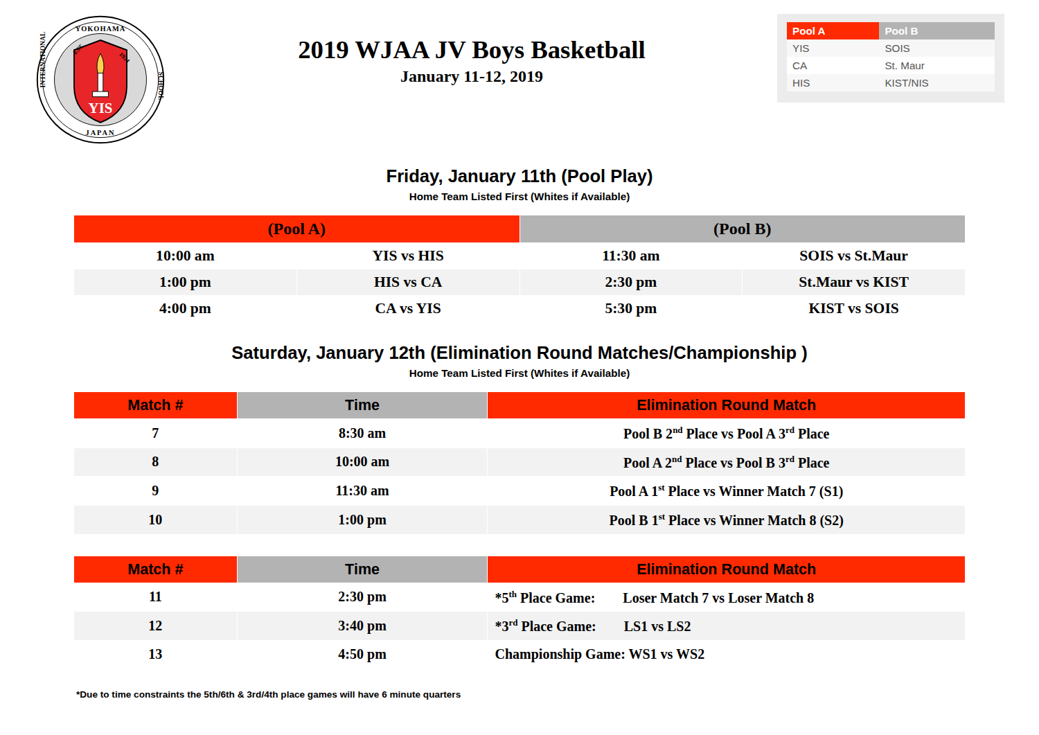YIS EST. 1924 YOKOHAMA JAPAN INTERNATIONAL SCHOOL
2019 WJAA JV Boys Basketball
January 11-12, 2019
| Pool A | Pool B |
| --- | --- |
| YIS | SOIS |
| CA | St. Maur |
| HIS | KIST/NIS |
Friday, January 11th (Pool Play)
Home Team Listed First (Whites if Available)
| (Pool A) | (Pool B) |
| --- | --- |
| 10:00 am | YIS vs HIS | 11:30 am | SOIS vs St.Maur |
| 1:00 pm | HIS vs CA | 2:30 pm | St.Maur vs KIST |
| 4:00 pm | CA vs YIS | 5:30 pm | KIST vs SOIS |
Saturday, January 12th (Elimination Round Matches/Championship )
Home Team Listed First (Whites if Available)
| Match # | Time | Elimination Round Match |
| --- | --- | --- |
| 7 | 8:30 am | Pool B 2 nd Place vs Pool A 3 rd Place |
| 8 | 10:00 am | Pool A 2 nd Place vs Pool B 3 rd Place |
| 9 | 11:30 am | Pool A 1 st Place vs Winner Match 7 (S1) |
| 10 | 1:00 pm | Pool B 1 st Place vs Winner Match 8 (S2) |
| Match # | Time | Elimination Round Match |
| --- | --- | --- |
| 11 | 2:30 pm | *5 th Place Game: Loser Match 7 vs Loser Match 8 |
| 12 | 3:40 pm | *3 rd Place Game: LS1 vs LS2 |
| 13 | 4:50 pm | Championship Game: WS1 vs WS2 |
*Due to time constraints the 5th/6th & 3rd/4th place games will have 6 minute quarters